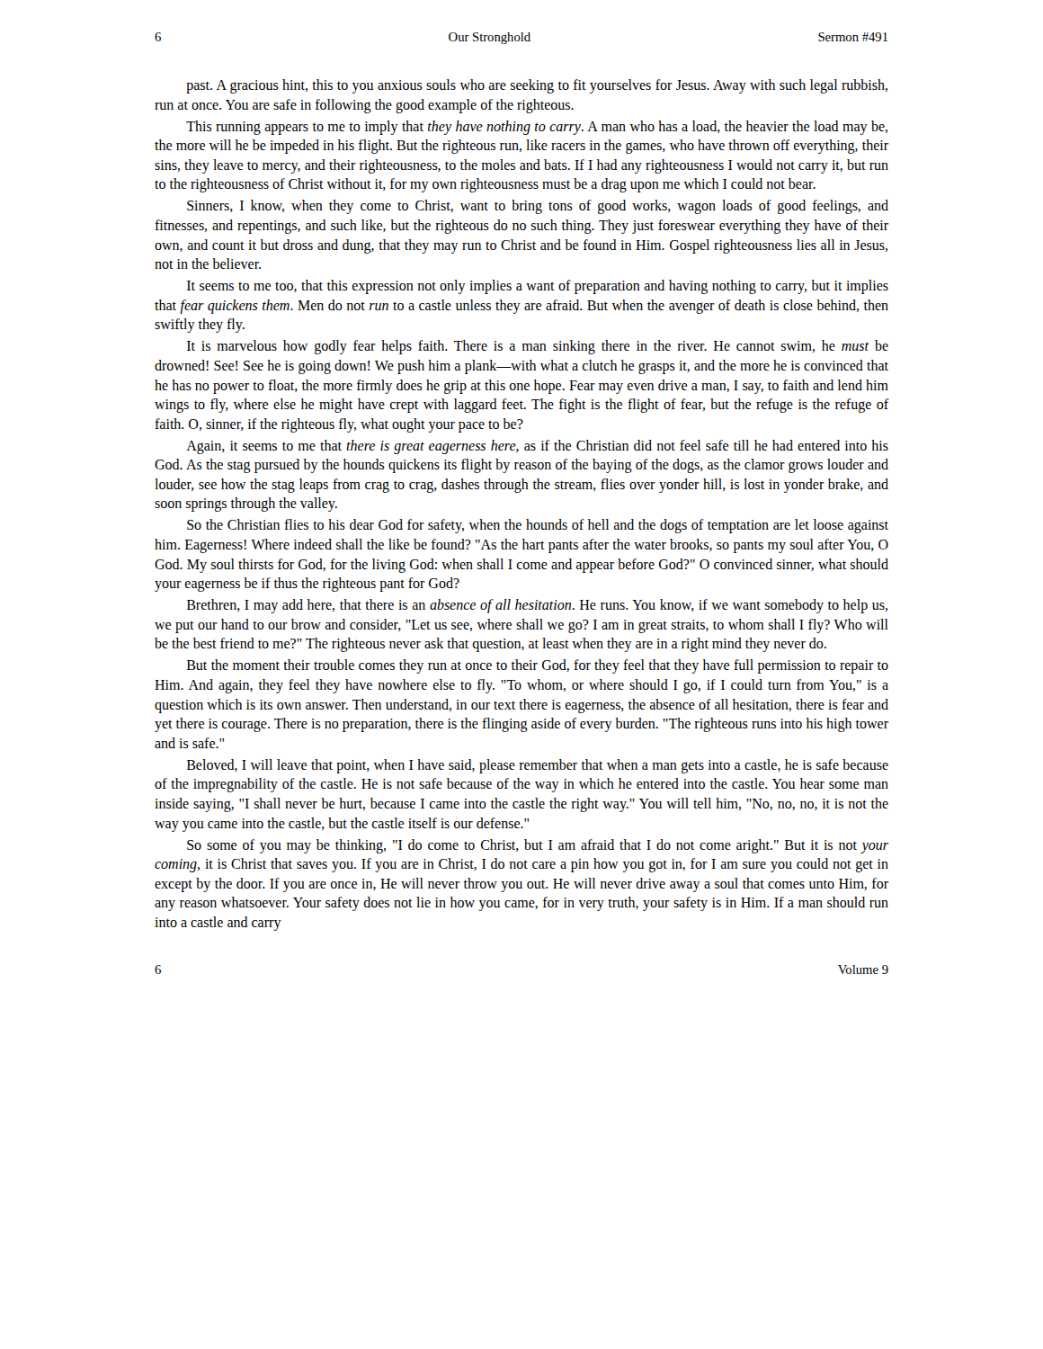6 Our Stronghold Sermon #491
past. A gracious hint, this to you anxious souls who are seeking to fit yourselves for Jesus. Away with such legal rubbish, run at once. You are safe in following the good example of the righteous.
This running appears to me to imply that they have nothing to carry. A man who has a load, the heavier the load may be, the more will he be impeded in his flight. But the righteous run, like racers in the games, who have thrown off everything, their sins, they leave to mercy, and their righteousness, to the moles and bats. If I had any righteousness I would not carry it, but run to the righteousness of Christ without it, for my own righteousness must be a drag upon me which I could not bear.
Sinners, I know, when they come to Christ, want to bring tons of good works, wagon loads of good feelings, and fitnesses, and repentings, and such like, but the righteous do no such thing. They just foreswear everything they have of their own, and count it but dross and dung, that they may run to Christ and be found in Him. Gospel righteousness lies all in Jesus, not in the believer.
It seems to me too, that this expression not only implies a want of preparation and having nothing to carry, but it implies that fear quickens them. Men do not run to a castle unless they are afraid. But when the avenger of death is close behind, then swiftly they fly.
It is marvelous how godly fear helps faith. There is a man sinking there in the river. He cannot swim, he must be drowned! See! See he is going down! We push him a plank—with what a clutch he grasps it, and the more he is convinced that he has no power to float, the more firmly does he grip at this one hope. Fear may even drive a man, I say, to faith and lend him wings to fly, where else he might have crept with laggard feet. The fight is the flight of fear, but the refuge is the refuge of faith. O, sinner, if the righteous fly, what ought your pace to be?
Again, it seems to me that there is great eagerness here, as if the Christian did not feel safe till he had entered into his God. As the stag pursued by the hounds quickens its flight by reason of the baying of the dogs, as the clamor grows louder and louder, see how the stag leaps from crag to crag, dashes through the stream, flies over yonder hill, is lost in yonder brake, and soon springs through the valley.
So the Christian flies to his dear God for safety, when the hounds of hell and the dogs of temptation are let loose against him. Eagerness! Where indeed shall the like be found? "As the hart pants after the water brooks, so pants my soul after You, O God. My soul thirsts for God, for the living God: when shall I come and appear before God?" O convinced sinner, what should your eagerness be if thus the righteous pant for God?
Brethren, I may add here, that there is an absence of all hesitation. He runs. You know, if we want somebody to help us, we put our hand to our brow and consider, "Let us see, where shall we go? I am in great straits, to whom shall I fly? Who will be the best friend to me?" The righteous never ask that question, at least when they are in a right mind they never do.
But the moment their trouble comes they run at once to their God, for they feel that they have full permission to repair to Him. And again, they feel they have nowhere else to fly. "To whom, or where should I go, if I could turn from You," is a question which is its own answer. Then understand, in our text there is eagerness, the absence of all hesitation, there is fear and yet there is courage. There is no preparation, there is the flinging aside of every burden. "The righteous runs into his high tower and is safe."
Beloved, I will leave that point, when I have said, please remember that when a man gets into a castle, he is safe because of the impregnability of the castle. He is not safe because of the way in which he entered into the castle. You hear some man inside saying, "I shall never be hurt, because I came into the castle the right way." You will tell him, "No, no, no, it is not the way you came into the castle, but the castle itself is our defense."
So some of you may be thinking, "I do come to Christ, but I am afraid that I do not come aright." But it is not your coming, it is Christ that saves you. If you are in Christ, I do not care a pin how you got in, for I am sure you could not get in except by the door. If you are once in, He will never throw you out. He will never drive away a soul that comes unto Him, for any reason whatsoever. Your safety does not lie in how you came, for in very truth, your safety is in Him. If a man should run into a castle and carry
6 Volume 9